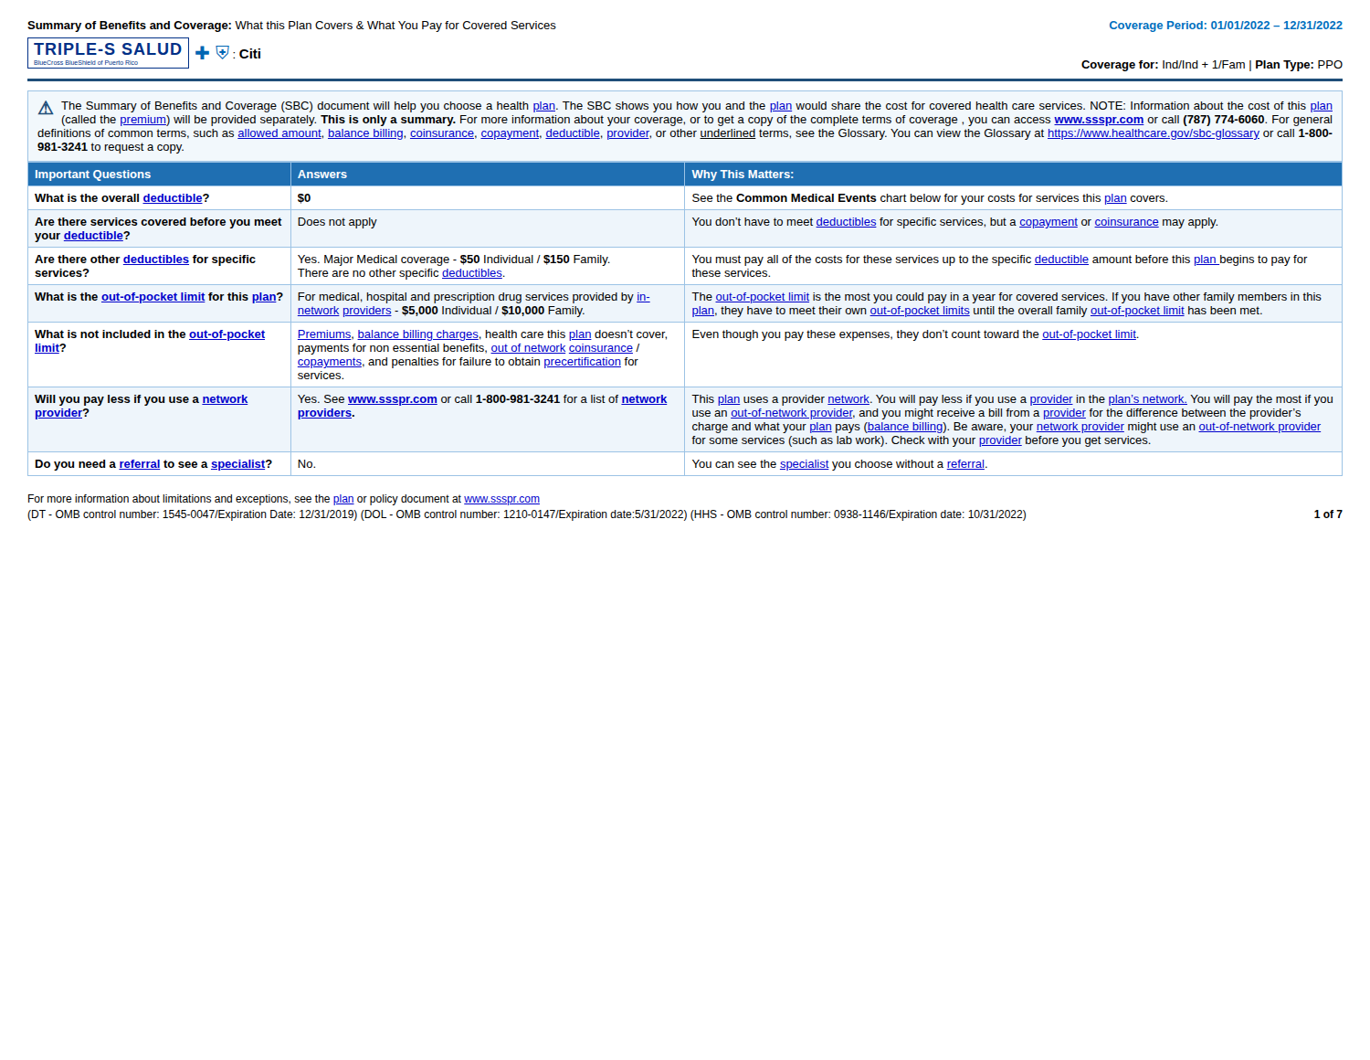Summary of Benefits and Coverage: What this Plan Covers & What You Pay for Covered Services
TRIPLE-S SALUDBlueCross BlueShield of Puerto Rico ✚ ⛨ : Citi
Coverage Period: 01/01/2022 – 12/31/2022
Coverage for: Ind/Ind + 1/Fam | Plan Type: PPO
⚠ The Summary of Benefits and Coverage (SBC) document will help you choose a health plan. The SBC shows you how you and the plan would share the cost for covered health care services. NOTE: Information about the cost of this plan (called the premium) will be provided separately. This is only a summary. For more information about your coverage, or to get a copy of the complete terms of coverage , you can access www.ssspr.com or call (787) 774-6060. For general definitions of common terms, such as allowed amount, balance billing, coinsurance, copayment, deductible, provider, or other underlined terms, see the Glossary. You can view the Glossary at https://www.healthcare.gov/sbc-glossary or call 1-800-981-3241 to request a copy.
| Important Questions | Answers | Why This Matters: |
| --- | --- | --- |
| What is the overall deductible ? | $0 | See the Common Medical Events chart below for your costs for services this plan covers. |
| Are there services covered before you meet your deductible ? | Does not apply | You don’t have to meet deductibles for specific services, but a copayment or coinsurance may apply. |
| Are there other deductibles for specific services? | Yes. Major Medical coverage - $50 Individual / $150 Family. There are no other specific deductibles . | You must pay all of the costs for these services up to the specific deductible amount before this plan begins to pay for these services. |
| What is the out-of-pocket limit for this plan ? | For medical, hospital and prescription drug services provided by in-network providers - $5,000 Individual / $10,000 Family. | The out-of-pocket limit is the most you could pay in a year for covered services. If you have other family members in this plan , they have to meet their own out-of-pocket limits until the overall family out-of-pocket limit has been met. |
| What is not included in the out-of-pocket limit ? | Premiums , balance billing charges , health care this plan doesn’t cover, payments for non essential benefits, out of network coinsurance / copayments , and penalties for failure to obtain precertification for services. | Even though you pay these expenses, they don’t count toward the out-of-pocket limit . |
| Will you pay less if you use a network provider ? | Yes. See www.ssspr.com or call 1-800-981-3241 for a list of network providers . | This plan uses a provider network . You will pay less if you use a provider in the plan’s network. You will pay the most if you use an out-of-network provider , and you might receive a bill from a provider for the difference between the provider’s charge and what your plan pays ( balance billing ). Be aware, your network provider might use an out-of-network provider for some services (such as lab work). Check with your provider before you get services. |
| Do you need a referral to see a specialist ? | No. | You can see the specialist you choose without a referral . |
For more information about limitations and exceptions, see the plan or policy document at www.ssspr.com
(DT - OMB control number: 1545-0047/Expiration Date: 12/31/2019) (DOL - OMB control number: 1210-0147/Expiration date:5/31/2022) (HHS - OMB control number: 0938-1146/Expiration date: 10/31/2022) 1 of 7